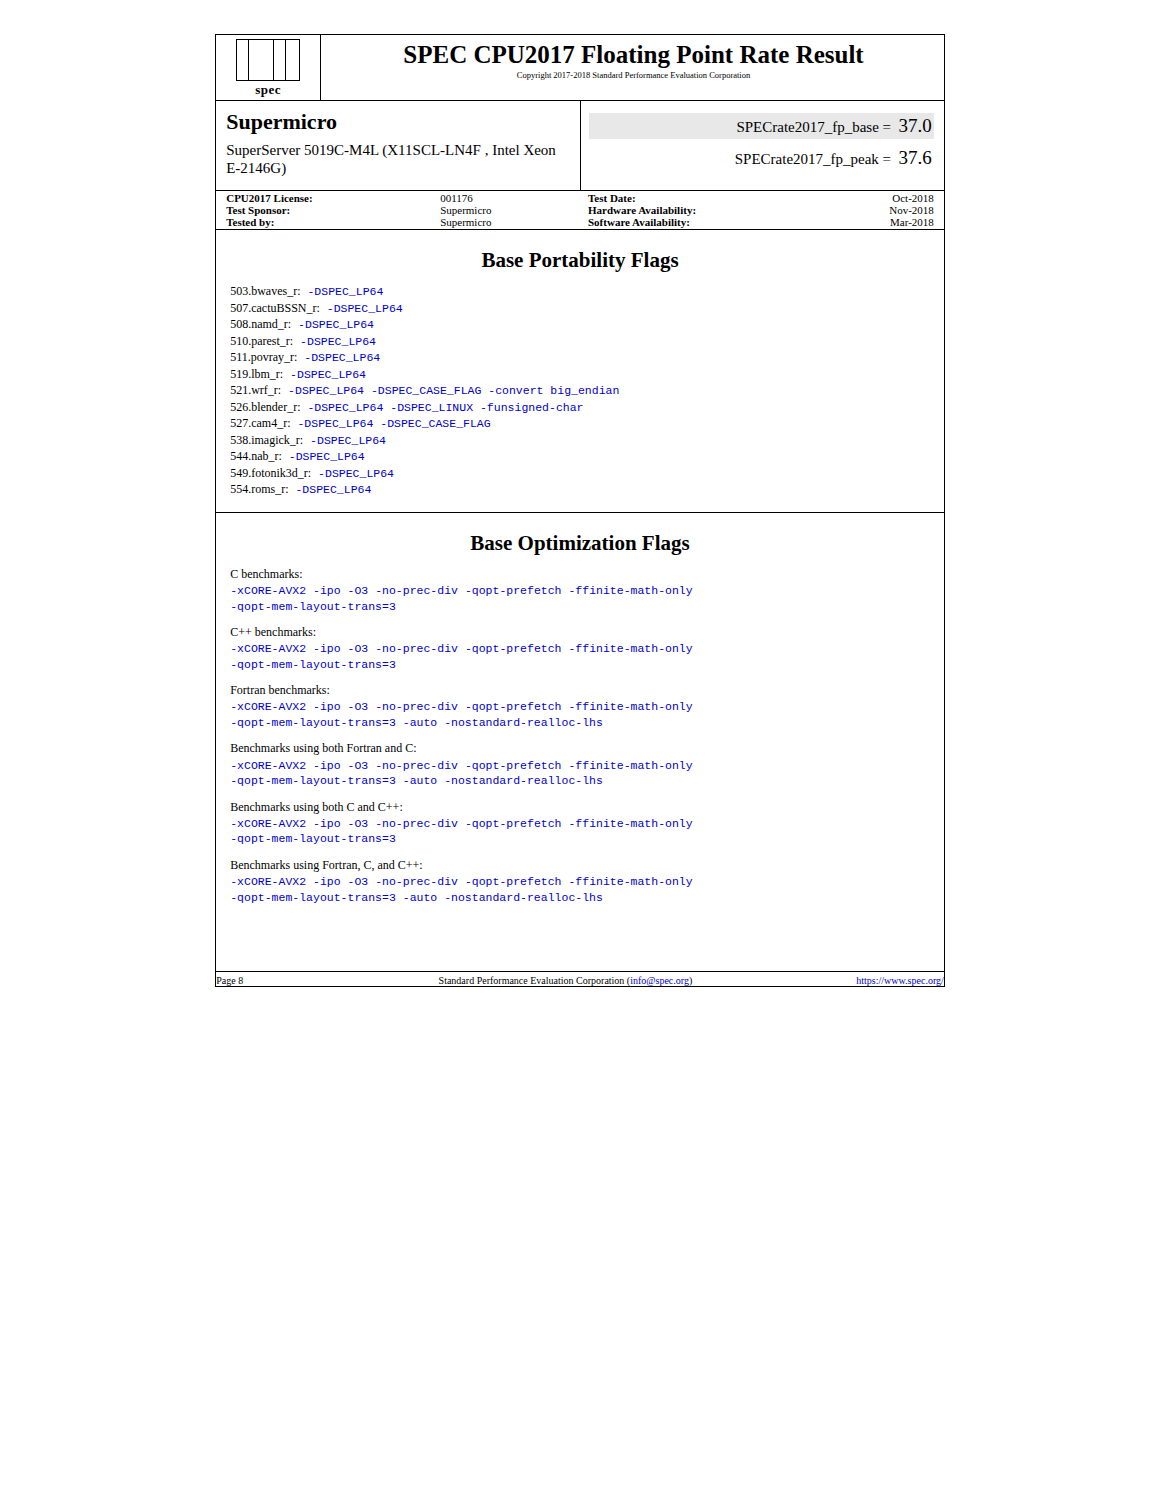spec
SPEC CPU2017 Floating Point Rate Result
Copyright 2017-2018 Standard Performance Evaluation Corporation
Supermicro
SuperServer 5019C-M4L (X11SCL-LN4F , Intel Xeon E-2146G)
SPECrate2017_fp_base = 37.0
SPECrate2017_fp_peak = 37.6
CPU2017 License:
001176
Test Sponsor:
Supermicro
Tested by:
Supermicro
Test Date:
Oct-2018
Hardware Availability:
Nov-2018
Software Availability:
Mar-2018
Base Portability Flags
503.bwaves_r: -DSPEC_LP64
507.cactuBSSN_r: -DSPEC_LP64
508.namd_r: -DSPEC_LP64
510.parest_r: -DSPEC_LP64
511.povray_r: -DSPEC_LP64
519.lbm_r: -DSPEC_LP64
521.wrf_r: -DSPEC_LP64 -DSPEC_CASE_FLAG -convert big_endian
526.blender_r: -DSPEC_LP64 -DSPEC_LINUX -funsigned-char
527.cam4_r: -DSPEC_LP64 -DSPEC_CASE_FLAG
538.imagick_r: -DSPEC_LP64
544.nab_r: -DSPEC_LP64
549.fotonik3d_r: -DSPEC_LP64
554.roms_r: -DSPEC_LP64
Base Optimization Flags
C benchmarks:
-xCORE-AVX2 -ipo -O3 -no-prec-div -qopt-prefetch -ffinite-math-only
-qopt-mem-layout-trans=3
C++ benchmarks:
-xCORE-AVX2 -ipo -O3 -no-prec-div -qopt-prefetch -ffinite-math-only
-qopt-mem-layout-trans=3
Fortran benchmarks:
-xCORE-AVX2 -ipo -O3 -no-prec-div -qopt-prefetch -ffinite-math-only
-qopt-mem-layout-trans=3 -auto -nostandard-realloc-lhs
Benchmarks using both Fortran and C:
-xCORE-AVX2 -ipo -O3 -no-prec-div -qopt-prefetch -ffinite-math-only
-qopt-mem-layout-trans=3 -auto -nostandard-realloc-lhs
Benchmarks using both C and C++:
-xCORE-AVX2 -ipo -O3 -no-prec-div -qopt-prefetch -ffinite-math-only
-qopt-mem-layout-trans=3
Benchmarks using Fortran, C, and C++:
-xCORE-AVX2 -ipo -O3 -no-prec-div -qopt-prefetch -ffinite-math-only
-qopt-mem-layout-trans=3 -auto -nostandard-realloc-lhs
Page 8
Standard Performance Evaluation Corporation (info@spec.org)
https://www.spec.org/